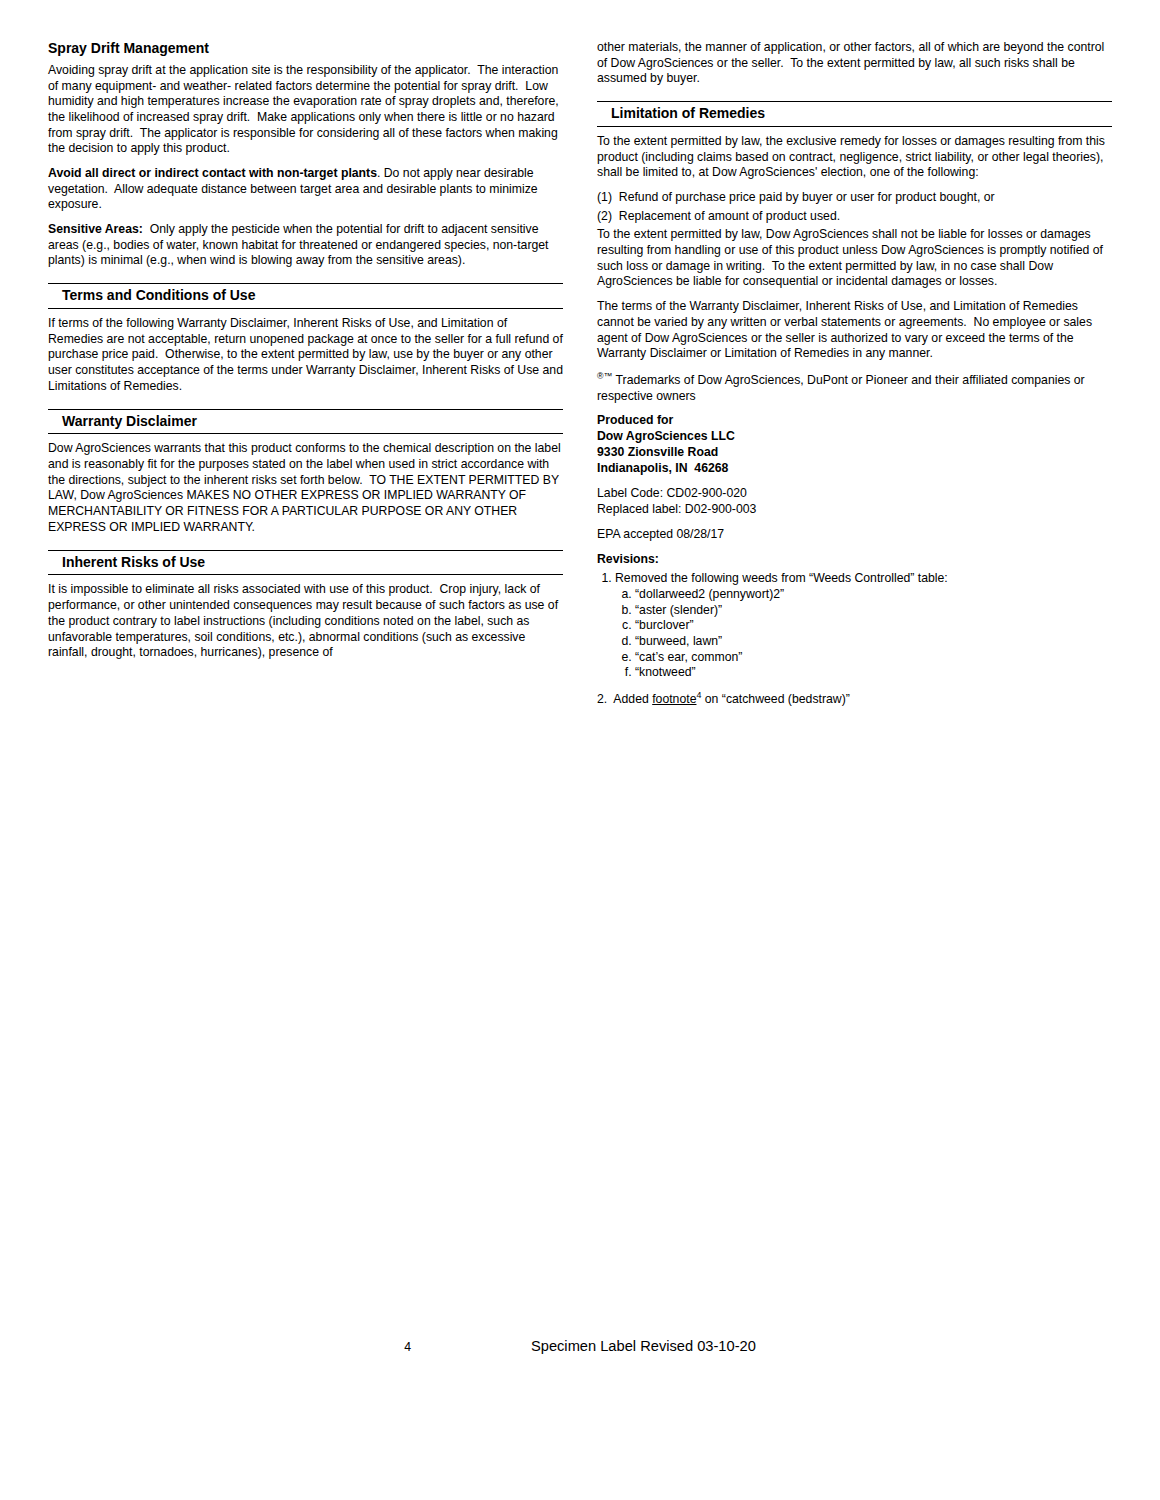Spray Drift Management
Avoiding spray drift at the application site is the responsibility of the applicator. The interaction of many equipment- and weather- related factors determine the potential for spray drift. Low humidity and high temperatures increase the evaporation rate of spray droplets and, therefore, the likelihood of increased spray drift. Make applications only when there is little or no hazard from spray drift. The applicator is responsible for considering all of these factors when making the decision to apply this product.
Avoid all direct or indirect contact with non-target plants. Do not apply near desirable vegetation. Allow adequate distance between target area and desirable plants to minimize exposure.
Sensitive Areas: Only apply the pesticide when the potential for drift to adjacent sensitive areas (e.g., bodies of water, known habitat for threatened or endangered species, non-target plants) is minimal (e.g., when wind is blowing away from the sensitive areas).
Terms and Conditions of Use
If terms of the following Warranty Disclaimer, Inherent Risks of Use, and Limitation of Remedies are not acceptable, return unopened package at once to the seller for a full refund of purchase price paid. Otherwise, to the extent permitted by law, use by the buyer or any other user constitutes acceptance of the terms under Warranty Disclaimer, Inherent Risks of Use and Limitations of Remedies.
Warranty Disclaimer
Dow AgroSciences warrants that this product conforms to the chemical description on the label and is reasonably fit for the purposes stated on the label when used in strict accordance with the directions, subject to the inherent risks set forth below. TO THE EXTENT PERMITTED BY LAW, Dow AgroSciences MAKES NO OTHER EXPRESS OR IMPLIED WARRANTY OF MERCHANTABILITY OR FITNESS FOR A PARTICULAR PURPOSE OR ANY OTHER EXPRESS OR IMPLIED WARRANTY.
Inherent Risks of Use
It is impossible to eliminate all risks associated with use of this product. Crop injury, lack of performance, or other unintended consequences may result because of such factors as use of the product contrary to label instructions (including conditions noted on the label, such as unfavorable temperatures, soil conditions, etc.), abnormal conditions (such as excessive rainfall, drought, tornadoes, hurricanes), presence of
other materials, the manner of application, or other factors, all of which are beyond the control of Dow AgroSciences or the seller. To the extent permitted by law, all such risks shall be assumed by buyer.
Limitation of Remedies
To the extent permitted by law, the exclusive remedy for losses or damages resulting from this product (including claims based on contract, negligence, strict liability, or other legal theories), shall be limited to, at Dow AgroSciences' election, one of the following:
(1) Refund of purchase price paid by buyer or user for product bought, or
(2) Replacement of amount of product used.
To the extent permitted by law, Dow AgroSciences shall not be liable for losses or damages resulting from handling or use of this product unless Dow AgroSciences is promptly notified of such loss or damage in writing. To the extent permitted by law, in no case shall Dow AgroSciences be liable for consequential or incidental damages or losses.
The terms of the Warranty Disclaimer, Inherent Risks of Use, and Limitation of Remedies cannot be varied by any written or verbal statements or agreements. No employee or sales agent of Dow AgroSciences or the seller is authorized to vary or exceed the terms of the Warranty Disclaimer or Limitation of Remedies in any manner.
®™ Trademarks of Dow AgroSciences, DuPont or Pioneer and their affiliated companies or respective owners
Produced for
Dow AgroSciences LLC
9330 Zionsville Road
Indianapolis, IN 46268
Label Code: CD02-900-020
Replaced label: D02-900-003
EPA accepted 08/28/17
Revisions:
Removed the following weeds from “Weeds Controlled” table:
“dollarweed2 (pennywort)2”
“aster (slender)”
“burclover”
“burweed, lawn”
“cat’s ear, common”
“knotweed”
2. Added footnote 4 on “catchweed (bedstraw)”
4 Specimen Label Revised 03-10-20